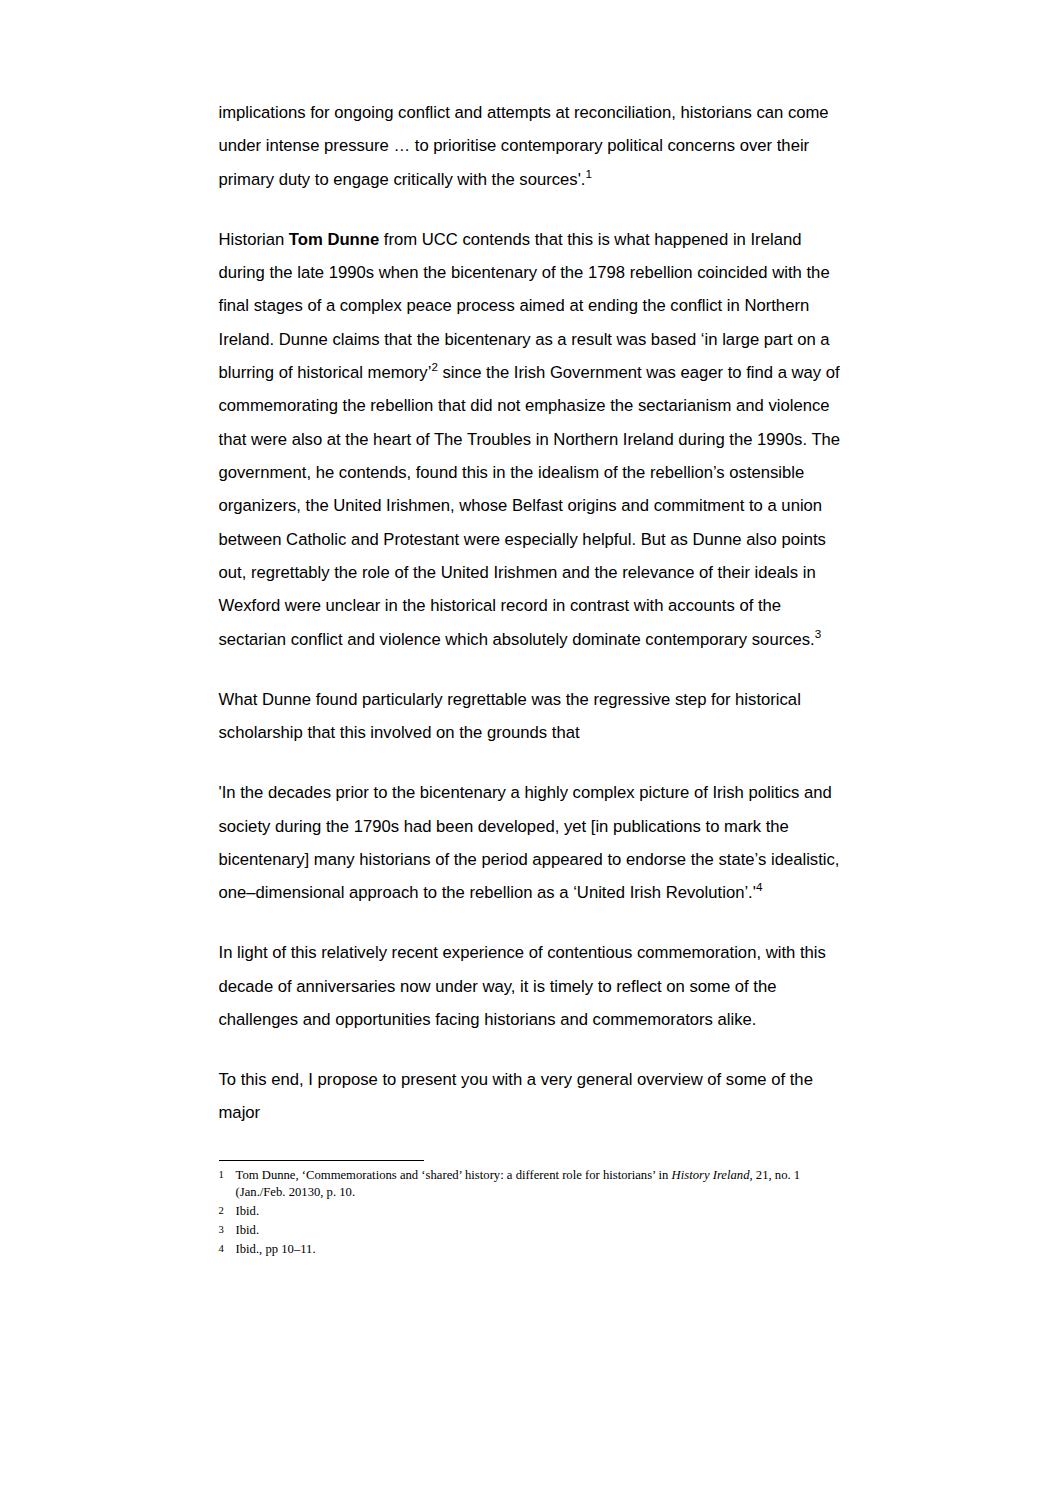implications for ongoing conflict and attempts at reconciliation, historians can come under intense pressure … to prioritise contemporary political concerns over their primary duty to engage critically with the sources'.1
Historian Tom Dunne from UCC contends that this is what happened in Ireland during the late 1990s when the bicentenary of the 1798 rebellion coincided with the final stages of a complex peace process aimed at ending the conflict in Northern Ireland. Dunne claims that the bicentenary as a result was based ‘in large part on a blurring of historical memory’2 since the Irish Government was eager to find a way of commemorating the rebellion that did not emphasize the sectarianism and violence that were also at the heart of The Troubles in Northern Ireland during the 1990s. The government, he contends, found this in the idealism of the rebellion’s ostensible organizers, the United Irishmen, whose Belfast origins and commitment to a union between Catholic and Protestant were especially helpful. But as Dunne also points out, regrettably the role of the United Irishmen and the relevance of their ideals in Wexford were unclear in the historical record in contrast with accounts of the sectarian conflict and violence which absolutely dominate contemporary sources.3
What Dunne found particularly regrettable was the regressive step for historical scholarship that this involved on the grounds that
'In the decades prior to the bicentenary a highly complex picture of Irish politics and society during the 1790s had been developed, yet [in publications to mark the bicentenary] many historians of the period appeared to endorse the state’s idealistic, one–dimensional approach to the rebellion as a ‘United Irish Revolution’.'4
In light of this relatively recent experience of contentious commemoration, with this decade of anniversaries now under way, it is timely to reflect on some of the challenges and opportunities facing historians and commemorators alike.
To this end, I propose to present you with a very general overview of some of the major
1 Tom Dunne, ‘Commemorations and ‘shared’ history: a different role for historians’ in History Ireland, 21, no. 1 (Jan./Feb. 20130, p. 10.
2 Ibid.
3 Ibid.
4 Ibid., pp 10–11.